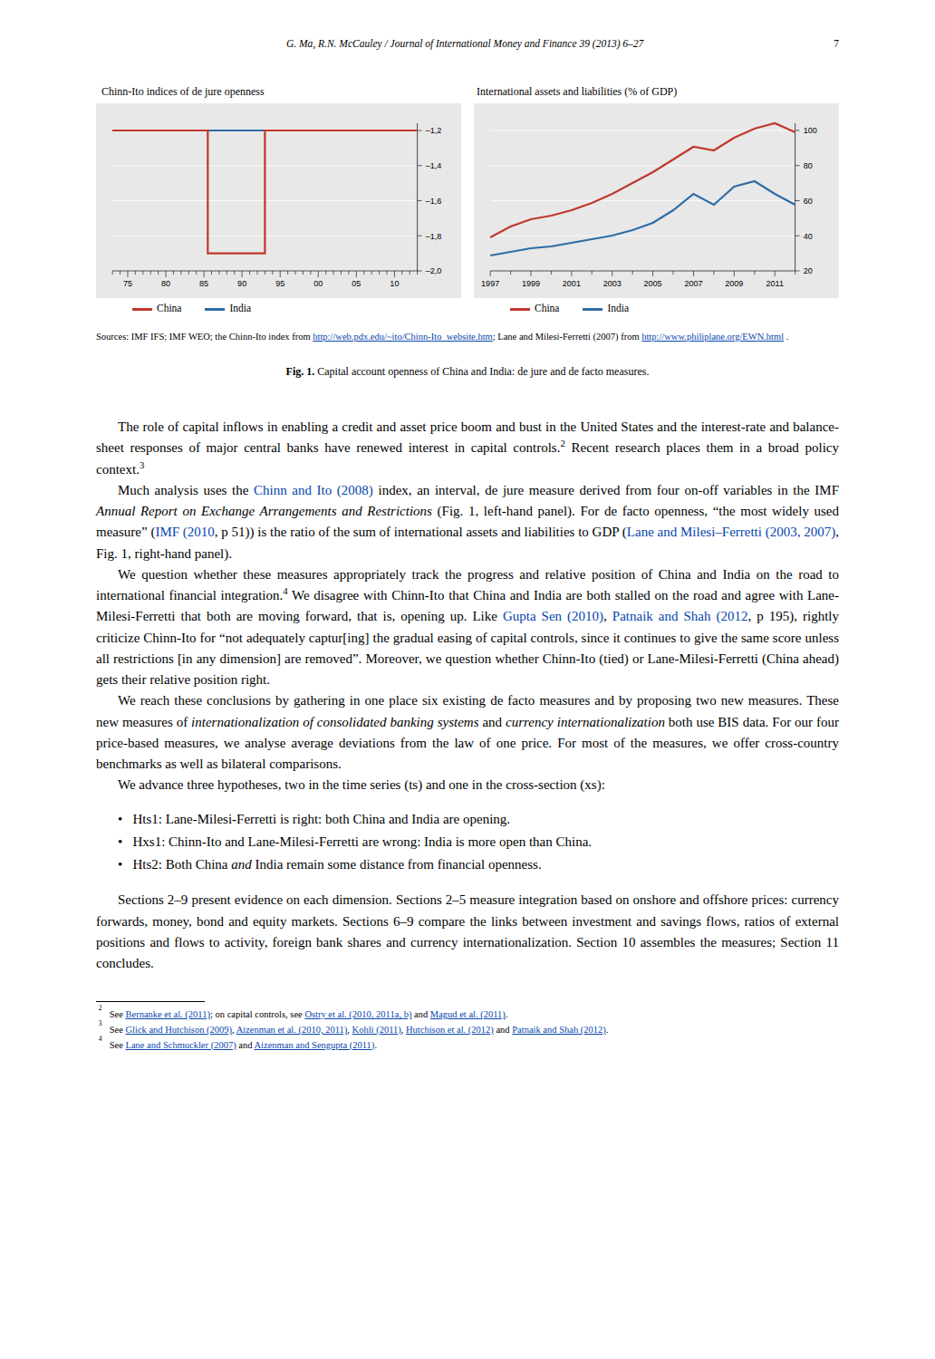G. Ma, R.N. McCauley / Journal of International Money and Finance 39 (2013) 6–27 7
Chinn-Ito indices of de jure openness International assets and liabilities (% of GDP)
–1,2 –1,4 –1,6 –1,8 –2,0 75 80 85 90 95 00 05 10
100 80 60 40 20 1997 1999 2001 2003 2005 2007 2009 2011
China
India
China
India
Sources: IMF IFS; IMF WEO; the Chinn-Ito index from http://web.pdx.edu/~ito/Chinn-Ito_website.htm; Lane and Milesi-Ferretti (2007) from http://www.philiplane.org/EWN.html .
Fig. 1. Capital account openness of China and India: de jure and de facto measures.
The role of capital inflows in enabling a credit and asset price boom and bust in the United States and the interest-rate and balance-sheet responses of major central banks have renewed interest in capital controls.2 Recent research places them in a broad policy context.3
Much analysis uses the Chinn and Ito (2008) index, an interval, de jure measure derived from four on-off variables in the IMF Annual Report on Exchange Arrangements and Restrictions (Fig. 1, left-hand panel). For de facto openness, “the most widely used measure” (IMF (2010, p 51)) is the ratio of the sum of international assets and liabilities to GDP (Lane and Milesi–Ferretti (2003, 2007), Fig. 1, right-hand panel).
We question whether these measures appropriately track the progress and relative position of China and India on the road to international financial integration.4 We disagree with Chinn-Ito that China and India are both stalled on the road and agree with Lane-Milesi-Ferretti that both are moving forward, that is, opening up. Like Gupta Sen (2010), Patnaik and Shah (2012, p 195), rightly criticize Chinn-Ito for “not adequately captur[ing] the gradual easing of capital controls, since it continues to give the same score unless all restrictions [in any dimension] are removed”. Moreover, we question whether Chinn-Ito (tied) or Lane-Milesi-Ferretti (China ahead) gets their relative position right.
We reach these conclusions by gathering in one place six existing de facto measures and by proposing two new measures. These new measures of internationalization of consolidated banking systems and currency internationalization both use BIS data. For our four price-based measures, we analyse average deviations from the law of one price. For most of the measures, we offer cross-country benchmarks as well as bilateral comparisons.
We advance three hypotheses, two in the time series (ts) and one in the cross-section (xs):
Hts1: Lane-Milesi-Ferretti is right: both China and India are opening.
Hxs1: Chinn-Ito and Lane-Milesi-Ferretti are wrong: India is more open than China.
Hts2: Both China and India remain some distance from financial openness.
Sections 2–9 present evidence on each dimension. Sections 2–5 measure integration based on onshore and offshore prices: currency forwards, money, bond and equity markets. Sections 6–9 compare the links between investment and savings flows, ratios of external positions and flows to activity, foreign bank shares and currency internationalization. Section 10 assembles the measures; Section 11 concludes.
2 See Bernanke et al. (2011); on capital controls, see Ostry et al. (2010, 2011a, b) and Magud et al. (2011).
3 See Glick and Hutchison (2009), Aizenman et al. (2010, 2011), Kohli (2011), Hutchison et al. (2012) and Patnaik and Shah (2012).
4 See Lane and Schmuckler (2007) and Aizenman and Sengupta (2011).